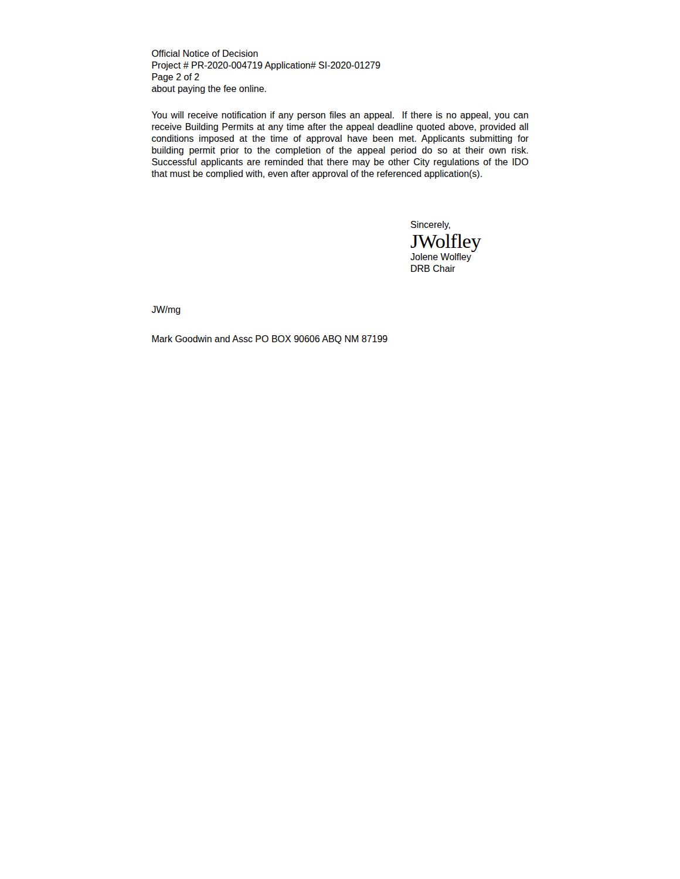Official Notice of Decision
Project # PR-2020-004719 Application# SI-2020-01279
Page 2 of 2
about paying the fee online.
You will receive notification if any person files an appeal. If there is no appeal, you can receive Building Permits at any time after the appeal deadline quoted above, provided all conditions imposed at the time of approval have been met. Applicants submitting for building permit prior to the completion of the appeal period do so at their own risk. Successful applicants are reminded that there may be other City regulations of the IDO that must be complied with, even after approval of the referenced application(s).
Sincerely,
JWolfley
Jolene Wolfley
DRB Chair
JW/mg
Mark Goodwin and Assc PO BOX 90606 ABQ NM 87199